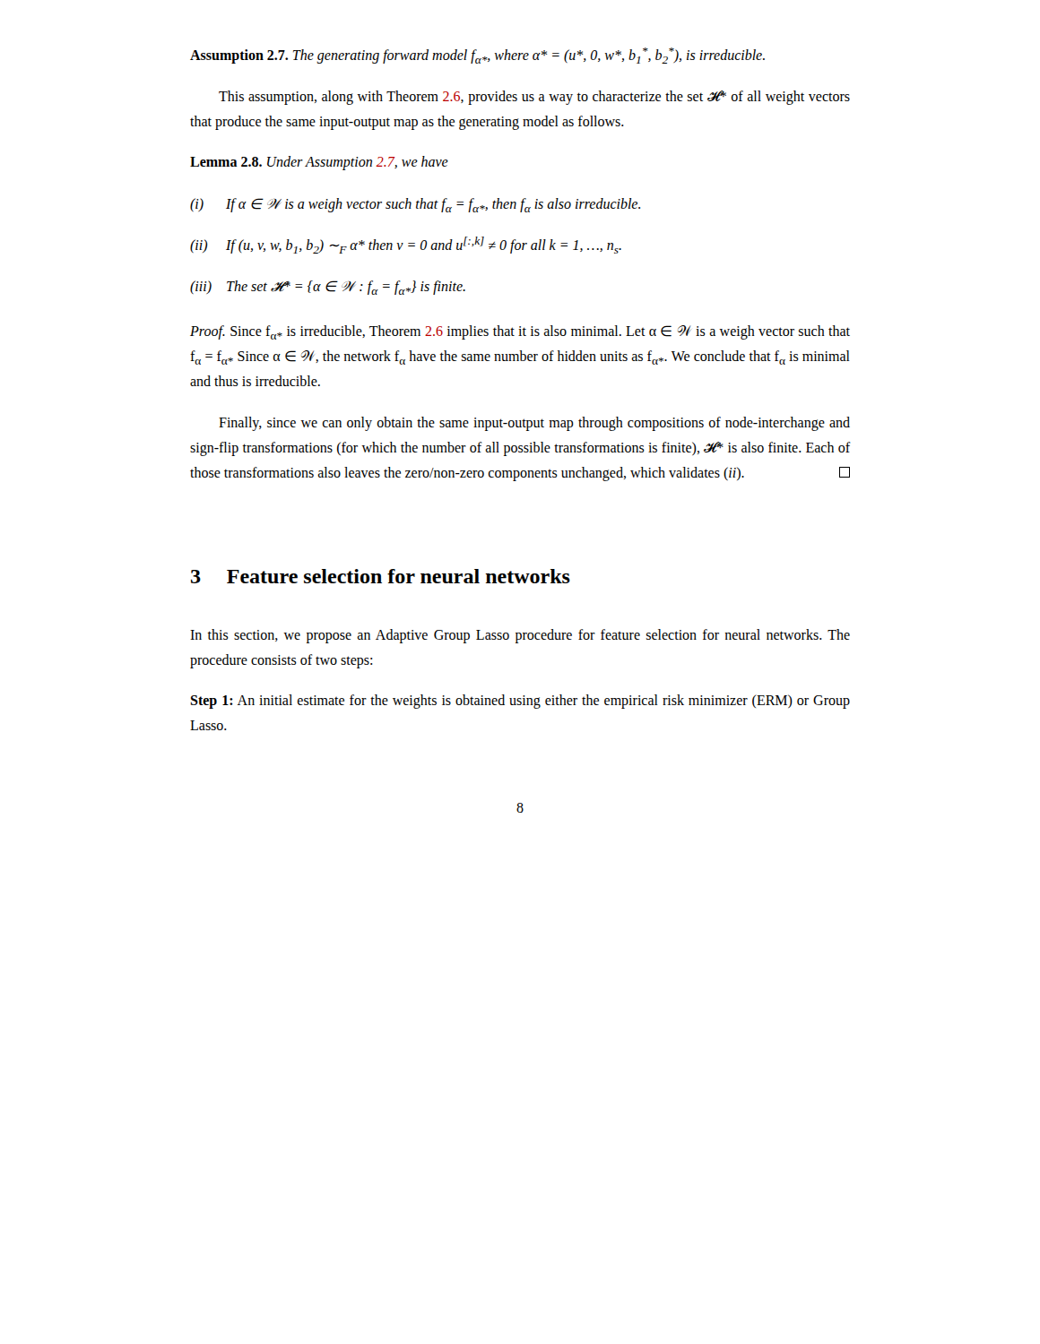Assumption 2.7. The generating forward model fα*, where α* = (u*, 0, w*, b1*, b2*), is irreducible.
This assumption, along with Theorem 2.6, provides us a way to characterize the set 𝓗* of all weight vectors that produce the same input-output map as the generating model as follows.
Lemma 2.8. Under Assumption 2.7, we have
(i) If α ∈ 𝒲 is a weigh vector such that fα = fα*, then fα is also irreducible.
(ii) If (u, v, w, b1, b2) ∼F α* then v = 0 and u[:,k] ≠ 0 for all k = 1, …, ns.
(iii) The set 𝓗* = {α ∈ 𝒲 : fα = fα*} is finite.
Proof. Since fα* is irreducible, Theorem 2.6 implies that it is also minimal. Let α ∈ 𝒲 is a weigh vector such that fα = fα* Since α ∈ 𝒲, the network fα have the same number of hidden units as fα*. We conclude that fα is minimal and thus is irreducible.
Finally, since we can only obtain the same input-output map through compositions of node-interchange and sign-flip transformations (for which the number of all possible transformations is finite), 𝓗* is also finite. Each of those transformations also leaves the zero/non-zero components unchanged, which validates (ii).
3 Feature selection for neural networks
In this section, we propose an Adaptive Group Lasso procedure for feature selection for neural networks. The procedure consists of two steps:
Step 1: An initial estimate for the weights is obtained using either the empirical risk minimizer (ERM) or Group Lasso.
8